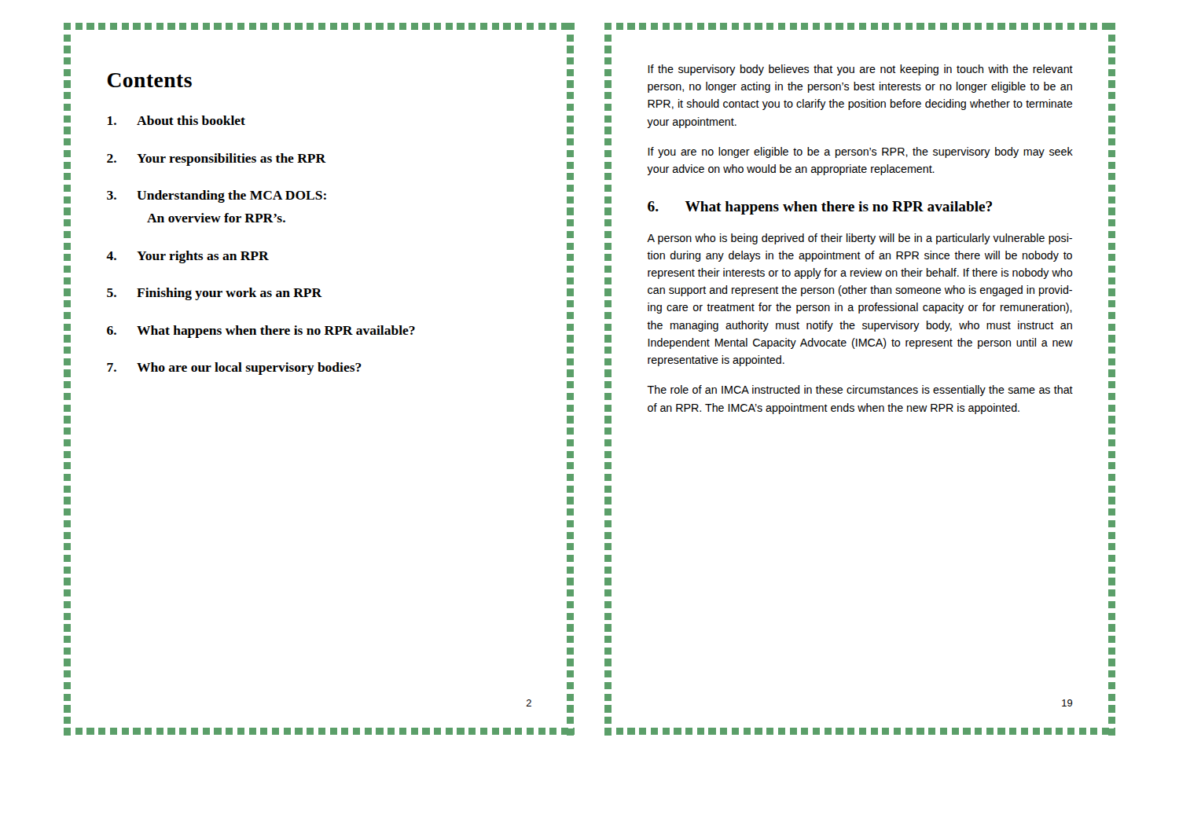Contents
1. About this booklet
2. Your responsibilities as the RPR
3. Understanding the MCA DOLS: An overview for RPR’s.
4. Your rights as an RPR
5. Finishing your work as an RPR
6. What happens when there is no RPR available?
7. Who are our local supervisory bodies?
2
If the supervisory body believes that you are not keeping in touch with the relevant person, no longer acting in the person’s best interests or no longer eligible to be an RPR, it should contact you to clarify the position before deciding whether to terminate your appointment.
If you are no longer eligible to be a person’s RPR, the supervisory body may seek your advice on who would be an appropriate replacement.
6. What happens when there is no RPR available?
A person who is being deprived of their liberty will be in a particularly vulnerable position during any delays in the appointment of an RPR since there will be nobody to represent their interests or to apply for a review on their behalf. If there is nobody who can support and represent the person (other than someone who is engaged in providing care or treatment for the person in a professional capacity or for remuneration), the managing authority must notify the supervisory body, who must instruct an Independent Mental Capacity Advocate (IMCA) to represent the person until a new representative is appointed.
The role of an IMCA instructed in these circumstances is essentially the same as that of an RPR. The IMCA’s appointment ends when the new RPR is appointed.
19